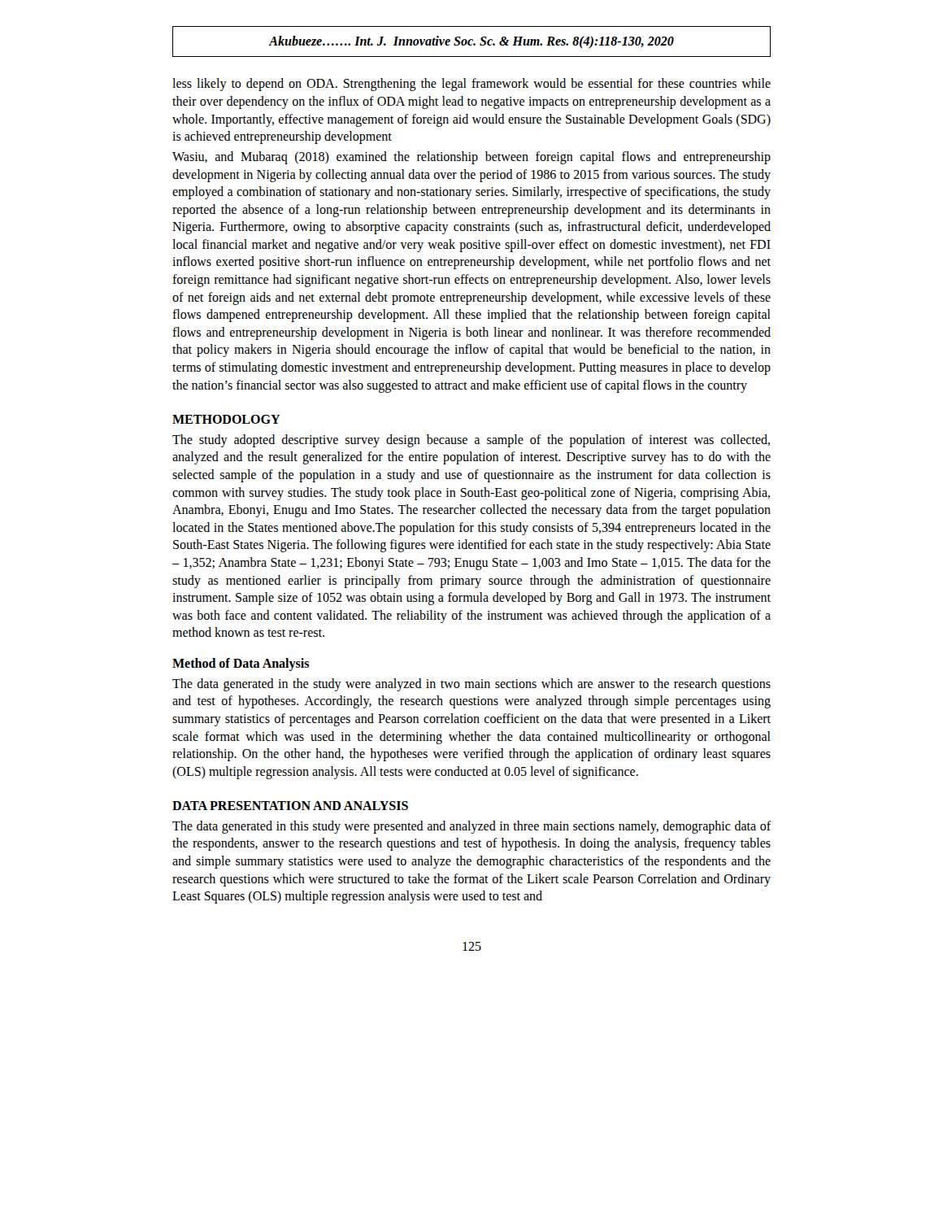Akubueze……. Int. J. Innovative Soc. Sc. & Hum. Res. 8(4):118-130, 2020
less likely to depend on ODA. Strengthening the legal framework would be essential for these countries while their over dependency on the influx of ODA might lead to negative impacts on entrepreneurship development as a whole. Importantly, effective management of foreign aid would ensure the Sustainable Development Goals (SDG) is achieved entrepreneurship development
Wasiu, and Mubaraq (2018) examined the relationship between foreign capital flows and entrepreneurship development in Nigeria by collecting annual data over the period of 1986 to 2015 from various sources. The study employed a combination of stationary and non-stationary series. Similarly, irrespective of specifications, the study reported the absence of a long-run relationship between entrepreneurship development and its determinants in Nigeria. Furthermore, owing to absorptive capacity constraints (such as, infrastructural deficit, underdeveloped local financial market and negative and/or very weak positive spill-over effect on domestic investment), net FDI inflows exerted positive short-run influence on entrepreneurship development, while net portfolio flows and net foreign remittance had significant negative short-run effects on entrepreneurship development. Also, lower levels of net foreign aids and net external debt promote entrepreneurship development, while excessive levels of these flows dampened entrepreneurship development. All these implied that the relationship between foreign capital flows and entrepreneurship development in Nigeria is both linear and nonlinear. It was therefore recommended that policy makers in Nigeria should encourage the inflow of capital that would be beneficial to the nation, in terms of stimulating domestic investment and entrepreneurship development. Putting measures in place to develop the nation’s financial sector was also suggested to attract and make efficient use of capital flows in the country
Methodology
The study adopted descriptive survey design because a sample of the population of interest was collected, analyzed and the result generalized for the entire population of interest. Descriptive survey has to do with the selected sample of the population in a study and use of questionnaire as the instrument for data collection is common with survey studies. The study took place in South-East geo-political zone of Nigeria, comprising Abia, Anambra, Ebonyi, Enugu and Imo States. The researcher collected the necessary data from the target population located in the States mentioned above.The population for this study consists of 5,394 entrepreneurs located in the South-East States Nigeria. The following figures were identified for each state in the study respectively: Abia State – 1,352; Anambra State – 1,231; Ebonyi State – 793; Enugu State – 1,003 and Imo State – 1,015. The data for the study as mentioned earlier is principally from primary source through the administration of questionnaire instrument. Sample size of 1052 was obtain using a formula developed by Borg and Gall in 1973. The instrument was both face and content validated. The reliability of the instrument was achieved through the application of a method known as test re-rest.
Method of Data Analysis
The data generated in the study were analyzed in two main sections which are answer to the research questions and test of hypotheses. Accordingly, the research questions were analyzed through simple percentages using summary statistics of percentages and Pearson correlation coefficient on the data that were presented in a Likert scale format which was used in the determining whether the data contained multicollinearity or orthogonal relationship. On the other hand, the hypotheses were verified through the application of ordinary least squares (OLS) multiple regression analysis. All tests were conducted at 0.05 level of significance.
Data Presentation and Analysis
The data generated in this study were presented and analyzed in three main sections namely, demographic data of the respondents, answer to the research questions and test of hypothesis. In doing the analysis, frequency tables and simple summary statistics were used to analyze the demographic characteristics of the respondents and the research questions which were structured to take the format of the Likert scale Pearson Correlation and Ordinary Least Squares (OLS) multiple regression analysis were used to test and
125